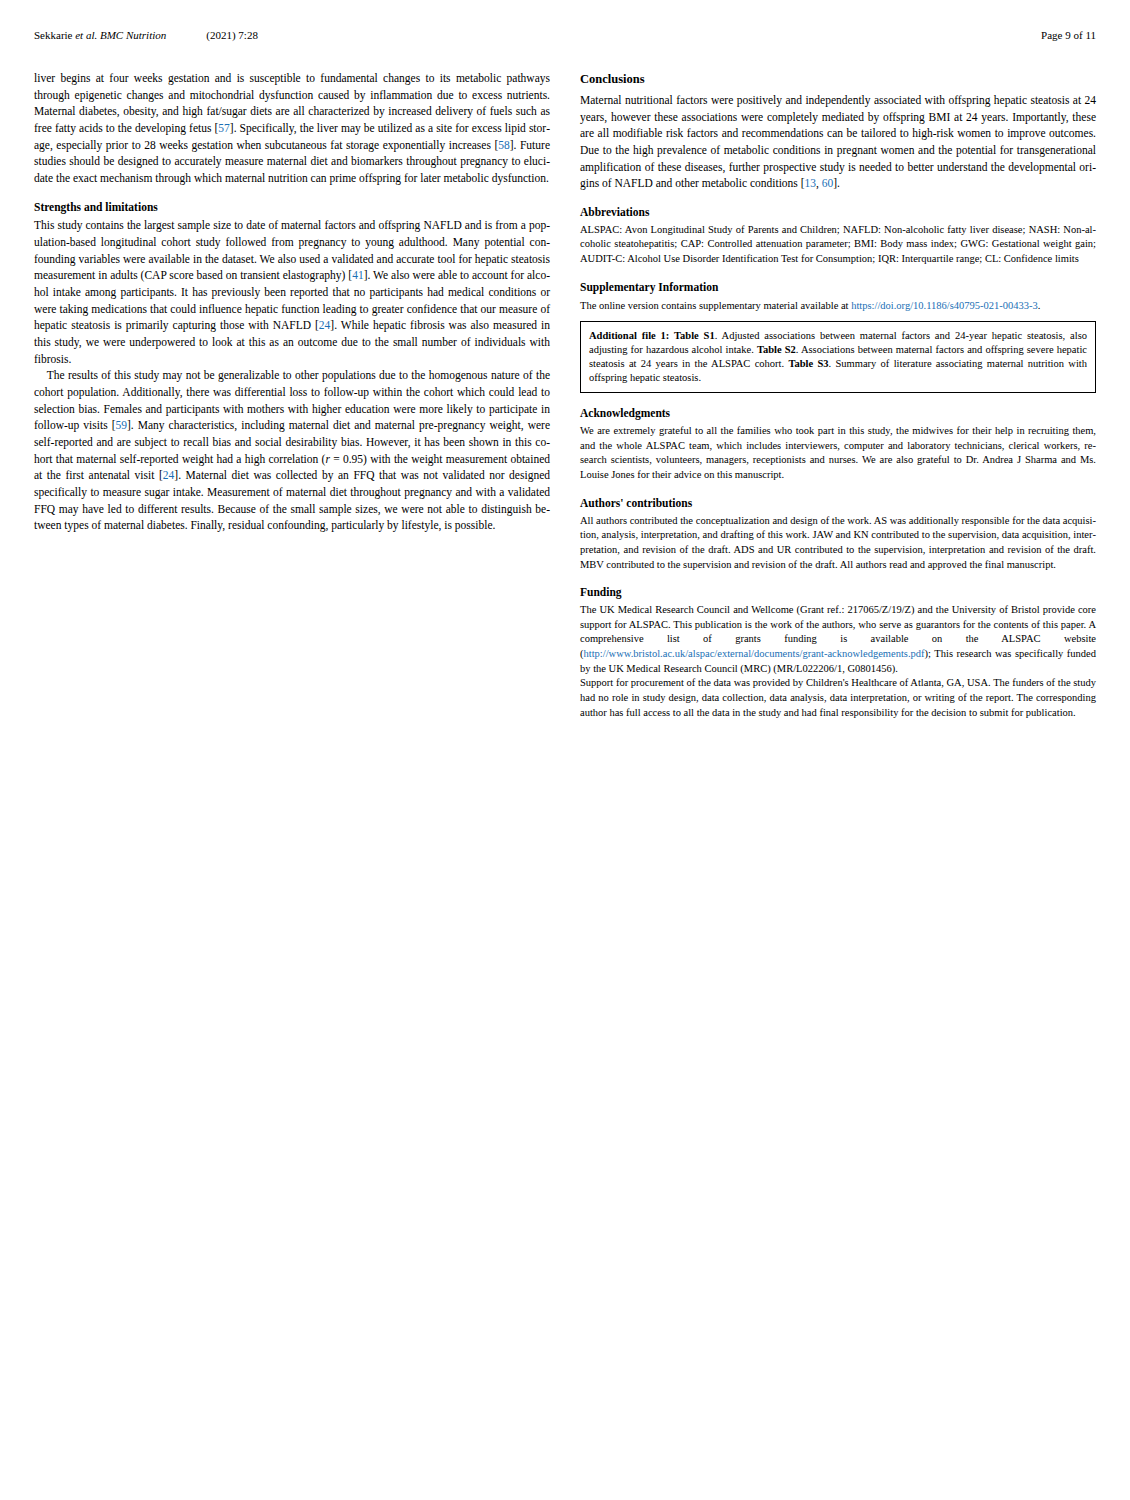Sekkarie et al. BMC Nutrition(2021) 7:28
Page 9 of 11
liver begins at four weeks gestation and is susceptible to fundamental changes to its metabolic pathways through epigenetic changes and mitochondrial dysfunction caused by inflammation due to excess nutrients. Maternal diabetes, obesity, and high fat/sugar diets are all characterized by increased delivery of fuels such as free fatty acids to the developing fetus [57]. Specifically, the liver may be utilized as a site for excess lipid storage, especially prior to 28 weeks gestation when subcutaneous fat storage exponentially increases [58]. Future studies should be designed to accurately measure maternal diet and biomarkers throughout pregnancy to elucidate the exact mechanism through which maternal nutrition can prime offspring for later metabolic dysfunction.
Strengths and limitations
This study contains the largest sample size to date of maternal factors and offspring NAFLD and is from a population-based longitudinal cohort study followed from pregnancy to young adulthood. Many potential confounding variables were available in the dataset. We also used a validated and accurate tool for hepatic steatosis measurement in adults (CAP score based on transient elastography) [41]. We also were able to account for alcohol intake among participants. It has previously been reported that no participants had medical conditions or were taking medications that could influence hepatic function leading to greater confidence that our measure of hepatic steatosis is primarily capturing those with NAFLD [24]. While hepatic fibrosis was also measured in this study, we were underpowered to look at this as an outcome due to the small number of individuals with fibrosis.
The results of this study may not be generalizable to other populations due to the homogenous nature of the cohort population. Additionally, there was differential loss to follow-up within the cohort which could lead to selection bias. Females and participants with mothers with higher education were more likely to participate in follow-up visits [59]. Many characteristics, including maternal diet and maternal pre-pregnancy weight, were self-reported and are subject to recall bias and social desirability bias. However, it has been shown in this cohort that maternal self-reported weight had a high correlation (r = 0.95) with the weight measurement obtained at the first antenatal visit [24]. Maternal diet was collected by an FFQ that was not validated nor designed specifically to measure sugar intake. Measurement of maternal diet throughout pregnancy and with a validated FFQ may have led to different results. Because of the small sample sizes, we were not able to distinguish between types of maternal diabetes. Finally, residual confounding, particularly by lifestyle, is possible.
Conclusions
Maternal nutritional factors were positively and independently associated with offspring hepatic steatosis at 24 years, however these associations were completely mediated by offspring BMI at 24 years. Importantly, these are all modifiable risk factors and recommendations can be tailored to high-risk women to improve outcomes. Due to the high prevalence of metabolic conditions in pregnant women and the potential for transgenerational amplification of these diseases, further prospective study is needed to better understand the developmental origins of NAFLD and other metabolic conditions [13, 60].
Abbreviations
ALSPAC: Avon Longitudinal Study of Parents and Children; NAFLD: Non-alcoholic fatty liver disease; NASH: Non-alcoholic steatohepatitis; CAP: Controlled attenuation parameter; BMI: Body mass index; GWG: Gestational weight gain; AUDIT-C: Alcohol Use Disorder Identification Test for Consumption; IQR: Interquartile range; CL: Confidence limits
Supplementary Information
The online version contains supplementary material available at https://doi.org/10.1186/s40795-021-00433-3.
Additional file 1: Table S1. Adjusted associations between maternal factors and 24-year hepatic steatosis, also adjusting for hazardous alcohol intake. Table S2. Associations between maternal factors and offspring severe hepatic steatosis at 24 years in the ALSPAC cohort. Table S3. Summary of literature associating maternal nutrition with offspring hepatic steatosis.
Acknowledgments
We are extremely grateful to all the families who took part in this study, the midwives for their help in recruiting them, and the whole ALSPAC team, which includes interviewers, computer and laboratory technicians, clerical workers, research scientists, volunteers, managers, receptionists and nurses. We are also grateful to Dr. Andrea J Sharma and Ms. Louise Jones for their advice on this manuscript.
Authors' contributions
All authors contributed the conceptualization and design of the work. AS was additionally responsible for the data acquisition, analysis, interpretation, and drafting of this work. JAW and KN contributed to the supervision, data acquisition, interpretation, and revision of the draft. ADS and UR contributed to the supervision, interpretation and revision of the draft. MBV contributed to the supervision and revision of the draft. All authors read and approved the final manuscript.
Funding
The UK Medical Research Council and Wellcome (Grant ref.: 217065/Z/19/Z) and the University of Bristol provide core support for ALSPAC. This publication is the work of the authors, who serve as guarantors for the contents of this paper. A comprehensive list of grants funding is available on the ALSPAC website (http://www.bristol.ac.uk/alspac/external/documents/grant-acknowledgements.pdf); This research was specifically funded by the UK Medical Research Council (MRC) (MR/L022206/1, G0801456).
Support for procurement of the data was provided by Children's Healthcare of Atlanta, GA, USA. The funders of the study had no role in study design, data collection, data analysis, data interpretation, or writing of the report. The corresponding author has full access to all the data in the study and had final responsibility for the decision to submit for publication.